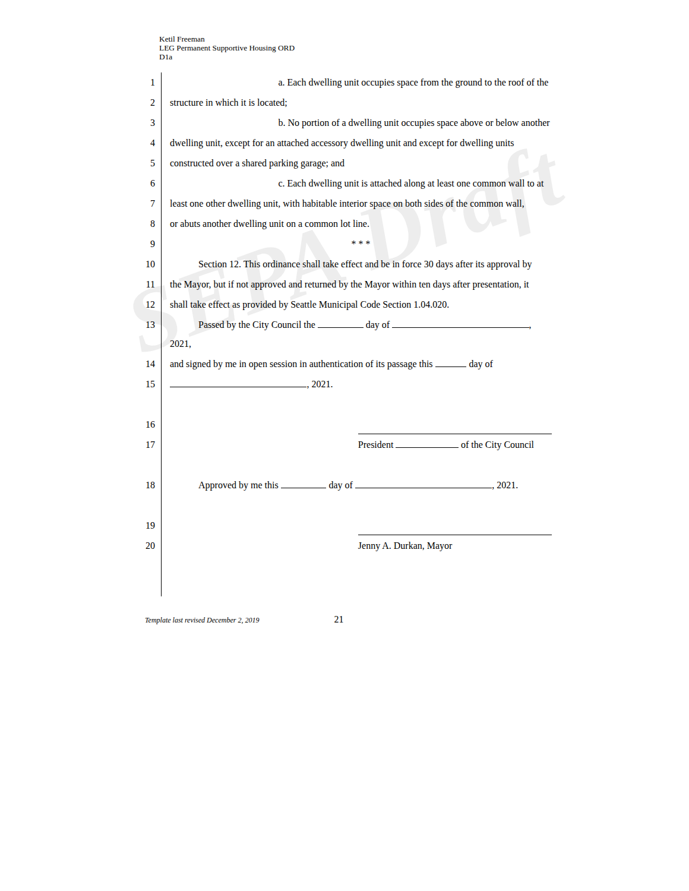SEPA Draft
Ketil Freeman
LEG Permanent Supportive Housing ORD
D1a
| 1 | a. Each dwelling unit occupies space from the ground to the roof of the |
| 2 | structure in which it is located; |
| 3 | b. No portion of a dwelling unit occupies space above or below another |
| 4 | dwelling unit, except for an attached accessory dwelling unit and except for dwelling units |
| 5 | constructed over a shared parking garage; and |
| 6 | c. Each dwelling unit is attached along at least one common wall to at |
| 7 | least one other dwelling unit, with habitable interior space on both sides of the common wall, |
| 8 | or abuts another dwelling unit on a common lot line. |
| 9 | * * * |
| 10 | Section 12. This ordinance shall take effect and be in force 30 days after its approval by |
| 11 | the Mayor, but if not approved and returned by the Mayor within ten days after presentation, it |
| 12 | shall take effect as provided by Seattle Municipal Code Section 1.04.020. |
| 13 | Passed by the City Council the day of , 2021, |
| 14 | and signed by me in open session in authentication of its passage this day of |
| 15 | , 2021. |
| 16 | |
| 17 | President of the City Council |
| 18 | Approved by me this day of , 2021. |
| 19 | |
| 20 | Jenny A. Durkan, Mayor |
Template last revised December 2, 2019
21